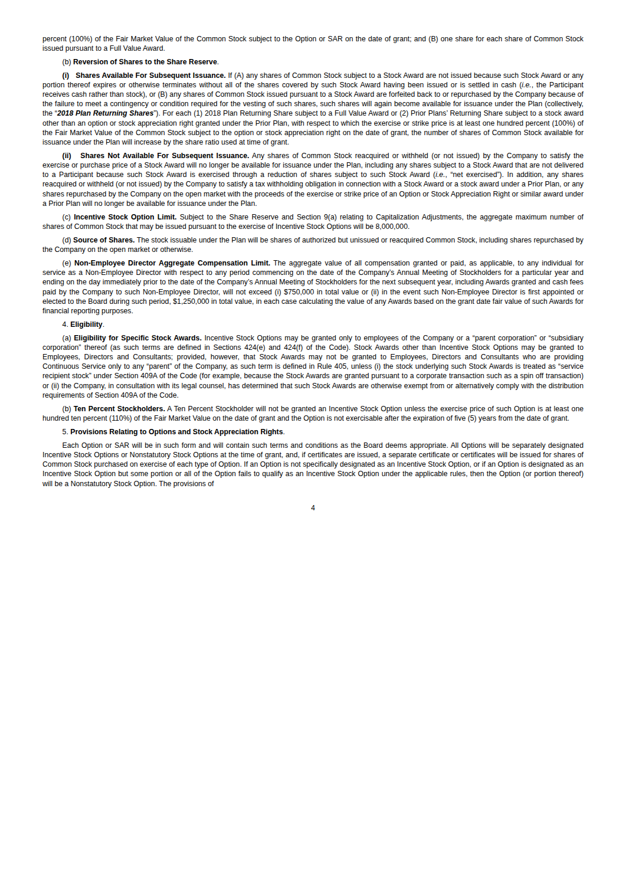percent (100%) of the Fair Market Value of the Common Stock subject to the Option or SAR on the date of grant; and (B) one share for each share of Common Stock issued pursuant to a Full Value Award.
(b) Reversion of Shares to the Share Reserve.
(i) Shares Available For Subsequent Issuance. If (A) any shares of Common Stock subject to a Stock Award are not issued because such Stock Award or any portion thereof expires or otherwise terminates without all of the shares covered by such Stock Award having been issued or is settled in cash (i.e., the Participant receives cash rather than stock), or (B) any shares of Common Stock issued pursuant to a Stock Award are forfeited back to or repurchased by the Company because of the failure to meet a contingency or condition required for the vesting of such shares, such shares will again become available for issuance under the Plan (collectively, the “2018 Plan Returning Shares”). For each (1) 2018 Plan Returning Share subject to a Full Value Award or (2) Prior Plans’ Returning Share subject to a stock award other than an option or stock appreciation right granted under the Prior Plan, with respect to which the exercise or strike price is at least one hundred percent (100%) of the Fair Market Value of the Common Stock subject to the option or stock appreciation right on the date of grant, the number of shares of Common Stock available for issuance under the Plan will increase by the share ratio used at time of grant.
(ii) Shares Not Available For Subsequent Issuance. Any shares of Common Stock reacquired or withheld (or not issued) by the Company to satisfy the exercise or purchase price of a Stock Award will no longer be available for issuance under the Plan, including any shares subject to a Stock Award that are not delivered to a Participant because such Stock Award is exercised through a reduction of shares subject to such Stock Award (i.e., “net exercised”). In addition, any shares reacquired or withheld (or not issued) by the Company to satisfy a tax withholding obligation in connection with a Stock Award or a stock award under a Prior Plan, or any shares repurchased by the Company on the open market with the proceeds of the exercise or strike price of an Option or Stock Appreciation Right or similar award under a Prior Plan will no longer be available for issuance under the Plan.
(c) Incentive Stock Option Limit. Subject to the Share Reserve and Section 9(a) relating to Capitalization Adjustments, the aggregate maximum number of shares of Common Stock that may be issued pursuant to the exercise of Incentive Stock Options will be 8,000,000.
(d) Source of Shares. The stock issuable under the Plan will be shares of authorized but unissued or reacquired Common Stock, including shares repurchased by the Company on the open market or otherwise.
(e) Non-Employee Director Aggregate Compensation Limit. The aggregate value of all compensation granted or paid, as applicable, to any individual for service as a Non-Employee Director with respect to any period commencing on the date of the Company’s Annual Meeting of Stockholders for a particular year and ending on the day immediately prior to the date of the Company’s Annual Meeting of Stockholders for the next subsequent year, including Awards granted and cash fees paid by the Company to such Non-Employee Director, will not exceed (i) $750,000 in total value or (ii) in the event such Non-Employee Director is first appointed or elected to the Board during such period, $1,250,000 in total value, in each case calculating the value of any Awards based on the grant date fair value of such Awards for financial reporting purposes.
4. Eligibility.
(a) Eligibility for Specific Stock Awards. Incentive Stock Options may be granted only to employees of the Company or a “parent corporation” or “subsidiary corporation” thereof (as such terms are defined in Sections 424(e) and 424(f) of the Code). Stock Awards other than Incentive Stock Options may be granted to Employees, Directors and Consultants; provided, however, that Stock Awards may not be granted to Employees, Directors and Consultants who are providing Continuous Service only to any “parent” of the Company, as such term is defined in Rule 405, unless (i) the stock underlying such Stock Awards is treated as “service recipient stock” under Section 409A of the Code (for example, because the Stock Awards are granted pursuant to a corporate transaction such as a spin off transaction) or (ii) the Company, in consultation with its legal counsel, has determined that such Stock Awards are otherwise exempt from or alternatively comply with the distribution requirements of Section 409A of the Code.
(b) Ten Percent Stockholders. A Ten Percent Stockholder will not be granted an Incentive Stock Option unless the exercise price of such Option is at least one hundred ten percent (110%) of the Fair Market Value on the date of grant and the Option is not exercisable after the expiration of five (5) years from the date of grant.
5. Provisions Relating to Options and Stock Appreciation Rights.
Each Option or SAR will be in such form and will contain such terms and conditions as the Board deems appropriate. All Options will be separately designated Incentive Stock Options or Nonstatutory Stock Options at the time of grant, and, if certificates are issued, a separate certificate or certificates will be issued for shares of Common Stock purchased on exercise of each type of Option. If an Option is not specifically designated as an Incentive Stock Option, or if an Option is designated as an Incentive Stock Option but some portion or all of the Option fails to qualify as an Incentive Stock Option under the applicable rules, then the Option (or portion thereof) will be a Nonstatutory Stock Option. The provisions of
4